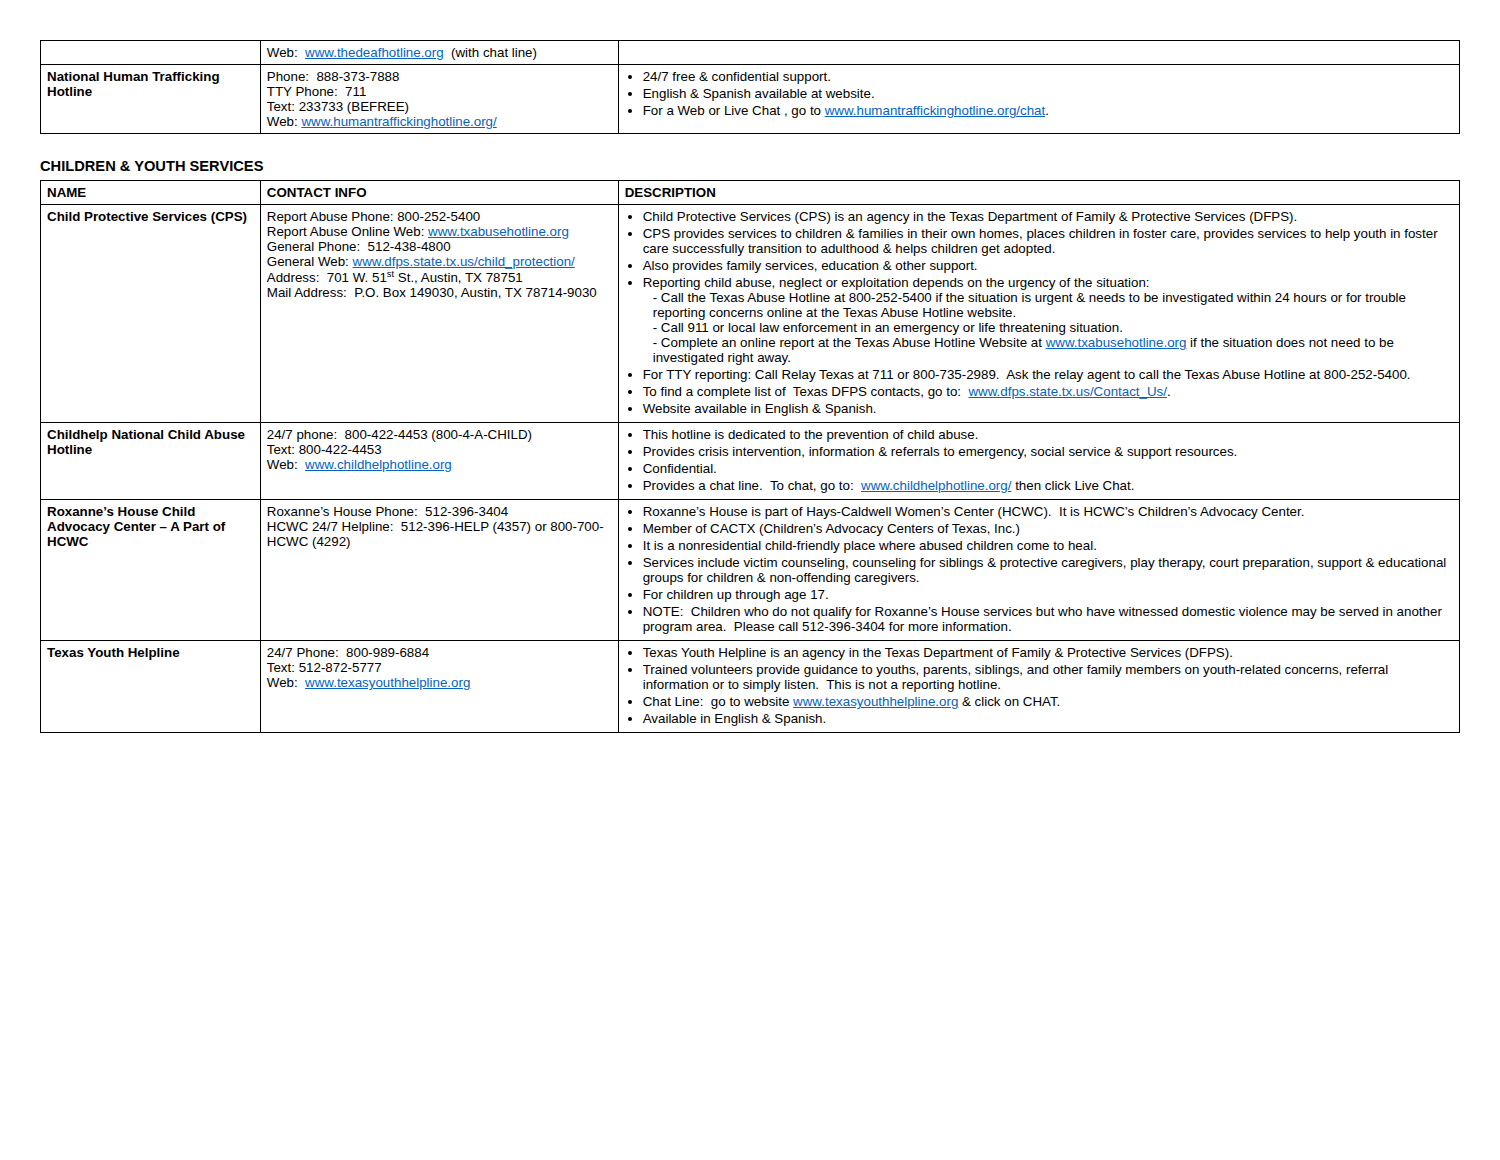| | Web: www.thedeafhotline.org (with chat line) | |
| National Human Trafficking Hotline | Phone: 888-373-7888 TTY Phone: 711 Text: 233733 (BEFREE) Web: www.humantraffickinghotline.org/ | 24/7 free & confidential support. English & Spanish available at website. For a Web or Live Chat , go to www.humantraffickinghotline.org/chat . |
CHILDREN & YOUTH SERVICES
| NAME | CONTACT INFO | DESCRIPTION |
| --- | --- | --- |
| Child Protective Services (CPS) | Report Abuse Phone: 800-252-5400 Report Abuse Online Web: www.txabusehotline.org General Phone: 512-438-4800 General Web: www.dfps.state.tx.us/child_protection/ Address: 701 W. 51 st St., Austin, TX 78751 Mail Address: P.O. Box 149030, Austin, TX 78714-9030 | Child Protective Services (CPS) is an agency in the Texas Department of Family & Protective Services (DFPS). CPS provides services to children & families in their own homes, places children in foster care, provides services to help youth in foster care successfully transition to adulthood & helps children get adopted. Also provides family services, education & other support. Reporting child abuse, neglect or exploitation depends on the urgency of the situation: - Call the Texas Abuse Hotline at 800-252-5400 if the situation is urgent & needs to be investigated within 24 hours or for trouble reporting concerns online at the Texas Abuse Hotline website. - Call 911 or local law enforcement in an emergency or life threatening situation. - Complete an online report at the Texas Abuse Hotline Website at www.txabusehotline.org if the situation does not need to be investigated right away. For TTY reporting: Call Relay Texas at 711 or 800-735-2989. Ask the relay agent to call the Texas Abuse Hotline at 800-252-5400. To find a complete list of Texas DFPS contacts, go to: www.dfps.state.tx.us/Contact_Us/ . Website available in English & Spanish. |
| Childhelp National Child Abuse Hotline | 24/7 phone: 800-422-4453 (800-4-A-CHILD) Text: 800-422-4453 Web: www.childhelphotline.org | This hotline is dedicated to the prevention of child abuse. Provides crisis intervention, information & referrals to emergency, social service & support resources. Confidential. Provides a chat line. To chat, go to: www.childhelphotline.org/ then click Live Chat. |
| Roxanne’s House Child Advocacy Center – A Part of HCWC | Roxanne’s House Phone: 512-396-3404 HCWC 24/7 Helpline: 512-396-HELP (4357) or 800-700-HCWC (4292) | Roxanne’s House is part of Hays-Caldwell Women’s Center (HCWC). It is HCWC’s Children’s Advocacy Center. Member of CACTX (Children’s Advocacy Centers of Texas, Inc.) It is a nonresidential child-friendly place where abused children come to heal. Services include victim counseling, counseling for siblings & protective caregivers, play therapy, court preparation, support & educational groups for children & non-offending caregivers. For children up through age 17. NOTE: Children who do not qualify for Roxanne’s House services but who have witnessed domestic violence may be served in another program area. Please call 512-396-3404 for more information. |
| Texas Youth Helpline | 24/7 Phone: 800-989-6884 Text: 512-872-5777 Web: www.texasyouthhelpline.org | Texas Youth Helpline is an agency in the Texas Department of Family & Protective Services (DFPS). Trained volunteers provide guidance to youths, parents, siblings, and other family members on youth-related concerns, referral information or to simply listen. This is not a reporting hotline. Chat Line: go to website www.texasyouthhelpline.org & click on CHAT. Available in English & Spanish. |